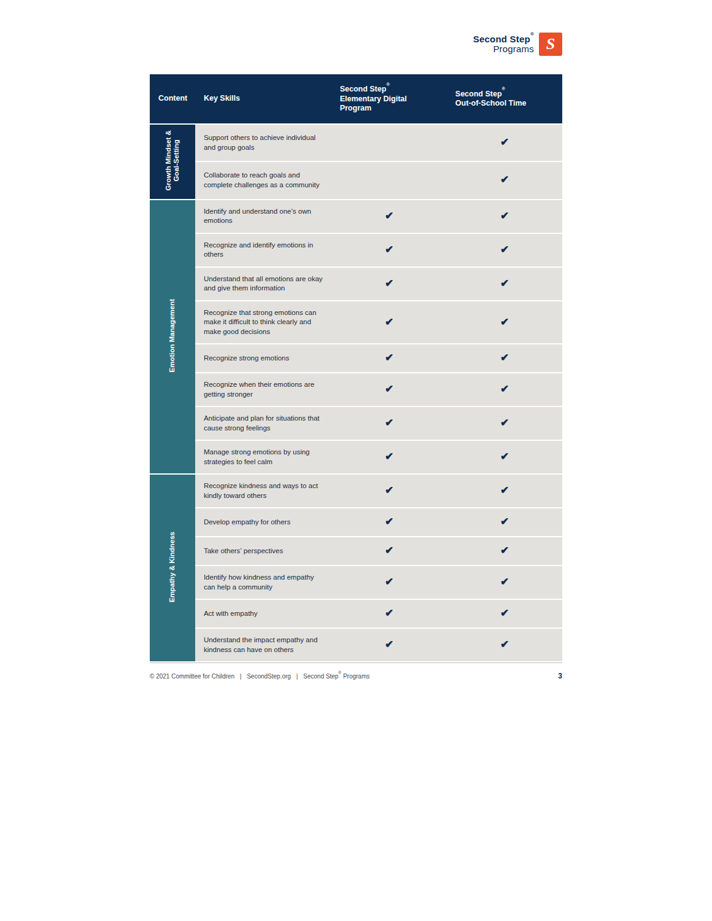Second Step®
Programs
| Content | Key Skills | Second Step ® Elementary Digital Program | Second Step ® Out-of-School Time |
| --- | --- | --- | --- |
| Growth Mindset & Goal-Setting | Support others to achieve individual and group goals | | ✔ |
| Collaborate to reach goals and complete challenges as a community | | ✔ |
| Emotion Management | Identify and understand one’s own emotions | ✔ | ✔ |
| Recognize and identify emotions in others | ✔ | ✔ |
| Understand that all emotions are okay and give them information | ✔ | ✔ |
| Recognize that strong emotions can make it difficult to think clearly and make good decisions | ✔ | ✔ |
| Recognize strong emotions | ✔ | ✔ |
| Recognize when their emotions are getting stronger | ✔ | ✔ |
| Anticipate and plan for situations that cause strong feelings | ✔ | ✔ |
| Manage strong emotions by using strategies to feel calm | ✔ | ✔ |
| Empathy & Kindness | Recognize kindness and ways to act kindly toward others | ✔ | ✔ |
| Develop empathy for others | ✔ | ✔ |
| Take others’ perspectives | ✔ | ✔ |
| Identify how kindness and empathy can help a community | ✔ | ✔ |
| Act with empathy | ✔ | ✔ |
| Understand the impact empathy and kindness can have on others | ✔ | ✔ |
© 2021 Committee for Children | SecondStep.org | Second Step® Programs
3